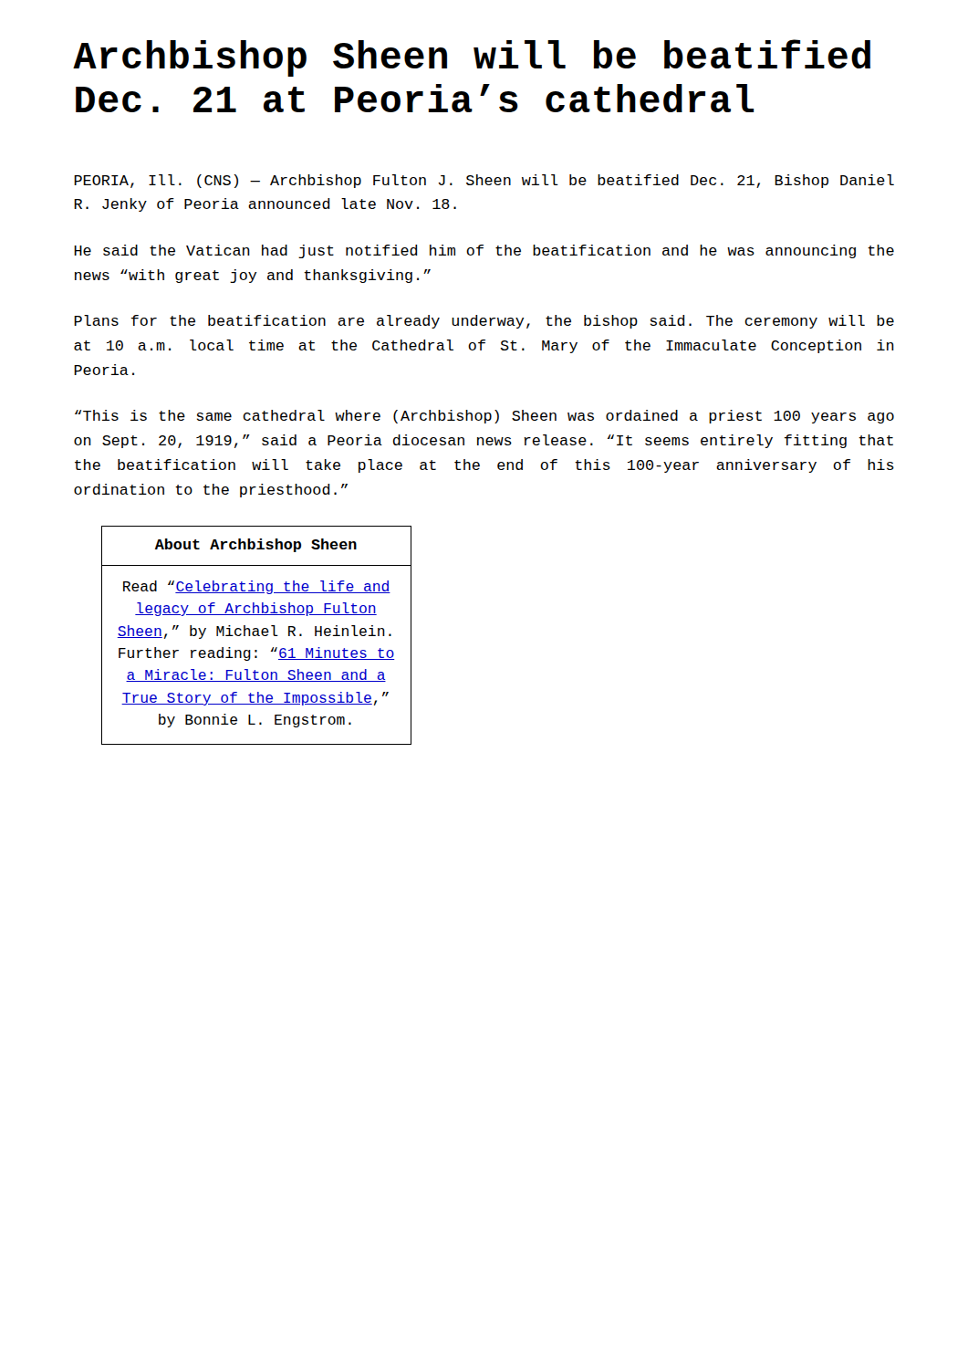Archbishop Sheen will be beatified Dec. 21 at Peoria’s cathedral
PEORIA, Ill. (CNS) — Archbishop Fulton J. Sheen will be beatified Dec. 21, Bishop Daniel R. Jenky of Peoria announced late Nov. 18.
He said the Vatican had just notified him of the beatification and he was announcing the news “with great joy and thanksgiving.”
Plans for the beatification are already underway, the bishop said. The ceremony will be at 10 a.m. local time at the Cathedral of St. Mary of the Immaculate Conception in Peoria.
“This is the same cathedral where (Archbishop) Sheen was ordained a priest 100 years ago on Sept. 20, 1919,” said a Peoria diocesan news release. “It seems entirely fitting that the beatification will take place at the end of this 100-year anniversary of his ordination to the priesthood.”
| About Archbishop Sheen |
| --- |
| Read “ Celebrating the life and legacy of Archbishop Fulton Sheen ,” by Michael R. Heinlein. Further reading: “ 61 Minutes to a Miracle: Fulton Sheen and a True Story of the Impossible ,” by Bonnie L. Engstrom. |